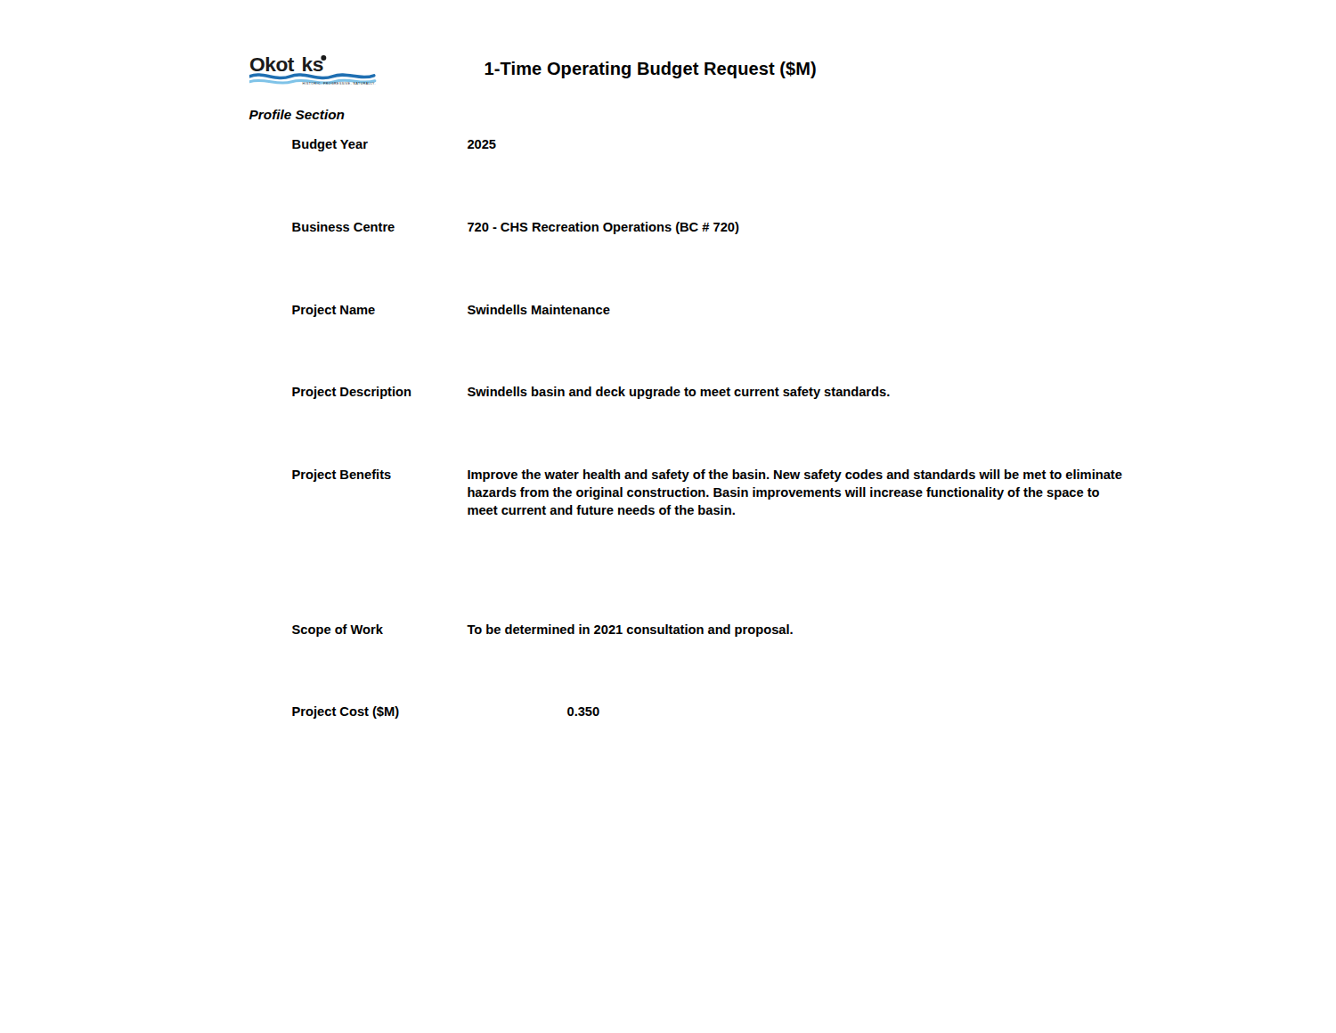Okot ks HISTORIC. PROGRESSIVE. NATURALLY.
1-Time Operating Budget Request ($M)
Profile Section
| Budget Year | 2025 |
| Business Centre | 720 - CHS Recreation Operations (BC # 720) |
| Project Name | Swindells Maintenance |
| Project Description | Swindells basin and deck upgrade to meet current safety standards. |
| Project Benefits | Improve the water health and safety of the basin. New safety codes and standards will be met to eliminate hazards from the original construction. Basin improvements will increase functionality of the space to meet current and future needs of the basin. |
| Scope of Work | To be determined in 2021 consultation and proposal. |
| Project Cost ($M) | 0.350 |